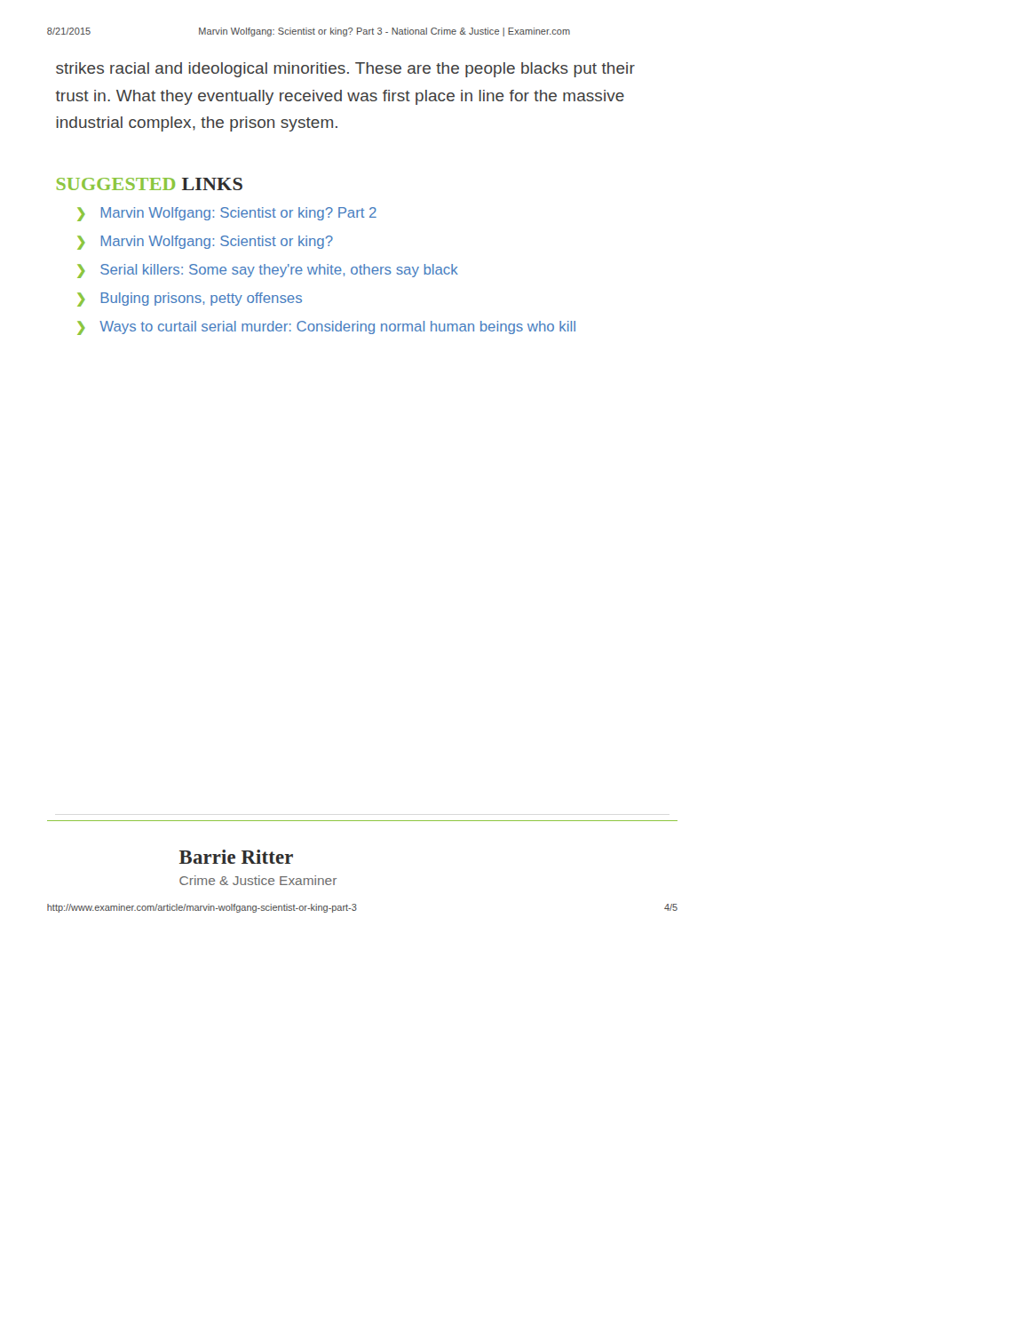8/21/2015 Marvin Wolfgang: Scientist or king? Part 3 - National Crime & Justice | Examiner.com
strikes racial and ideological minorities. These are the people blacks put their trust in. What they eventually received was first place in line for the massive industrial complex, the prison system.
SUGGESTED LINKS
Marvin Wolfgang: Scientist or king? Part 2
Marvin Wolfgang: Scientist or king?
Serial killers: Some say they're white, others say black
Bulging prisons, petty offenses
Ways to curtail serial murder: Considering normal human beings who kill
Barrie Ritter
Crime & Justice Examiner
http://www.examiner.com/article/marvin-wolfgang-scientist-or-king-part-3 4/5